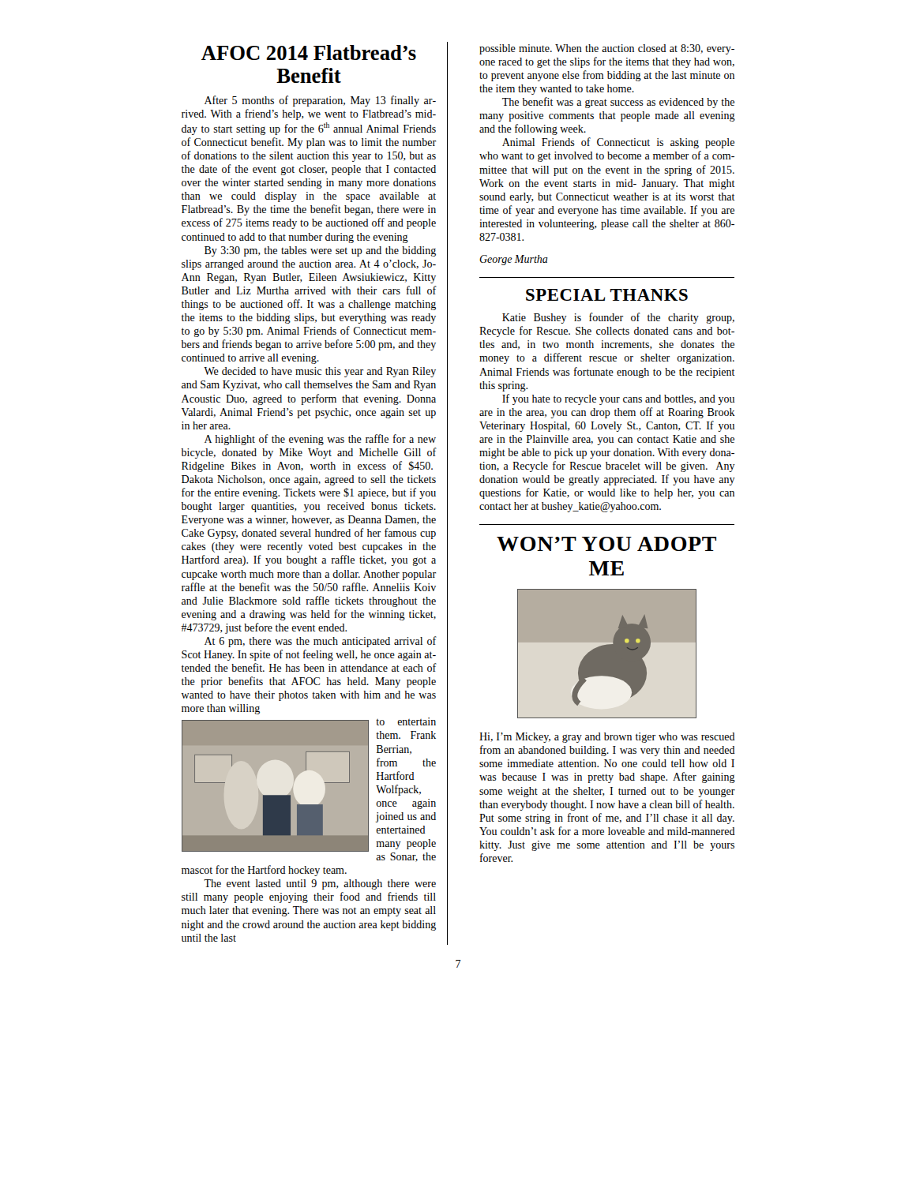AFOC 2014 Flatbread’s Benefit
After 5 months of preparation, May 13 finally arrived. With a friend’s help, we went to Flatbread’s midday to start setting up for the 6th annual Animal Friends of Connecticut benefit. My plan was to limit the number of donations to the silent auction this year to 150, but as the date of the event got closer, people that I contacted over the winter started sending in many more donations than we could display in the space available at Flatbread’s. By the time the benefit began, there were in excess of 275 items ready to be auctioned off and people continued to add to that number during the evening
By 3:30 pm, the tables were set up and the bidding slips arranged around the auction area. At 4 o’clock, Jo-Ann Regan, Ryan Butler, Eileen Awsiukiewicz, Kitty Butler and Liz Murtha arrived with their cars full of things to be auctioned off. It was a challenge matching the items to the bidding slips, but everything was ready to go by 5:30 pm. Animal Friends of Connecticut members and friends began to arrive before 5:00 pm, and they continued to arrive all evening.
We decided to have music this year and Ryan Riley and Sam Kyzivat, who call themselves the Sam and Ryan Acoustic Duo, agreed to perform that evening. Donna Valardi, Animal Friend’s pet psychic, once again set up in her area.
A highlight of the evening was the raffle for a new bicycle, donated by Mike Woyt and Michelle Gill of Ridgeline Bikes in Avon, worth in excess of $450. Dakota Nicholson, once again, agreed to sell the tickets for the entire evening. Tickets were $1 apiece, but if you bought larger quantities, you received bonus tickets. Everyone was a winner, however, as Deanna Damen, the Cake Gypsy, donated several hundred of her famous cup cakes (they were recently voted best cupcakes in the Hartford area). If you bought a raffle ticket, you got a cupcake worth much more than a dollar. Another popular raffle at the benefit was the 50/50 raffle. Anneliis Koiv and Julie Blackmore sold raffle tickets throughout the evening and a drawing was held for the winning ticket, #473729, just before the event ended.
At 6 pm, there was the much anticipated arrival of Scot Haney. In spite of not feeling well, he once again attended the benefit. He has been in attendance at each of the prior benefits that AFOC has held. Many people wanted to have their photos taken with him and he was more than willing
to entertain them. Frank Berrian, from the Hartford Wolfpack, once again joined us and entertained many people as Sonar, the mascot for the Hartford hockey team.
The event lasted until 9 pm, although there were still many people enjoying their food and friends till much later that evening. There was not an empty seat all night and the crowd around the auction area kept bidding until the last
possible minute. When the auction closed at 8:30, everyone raced to get the slips for the items that they had won, to prevent anyone else from bidding at the last minute on the item they wanted to take home.
The benefit was a great success as evidenced by the many positive comments that people made all evening and the following week.
Animal Friends of Connecticut is asking people who want to get involved to become a member of a committee that will put on the event in the spring of 2015. Work on the event starts in mid- January. That might sound early, but Connecticut weather is at its worst that time of year and everyone has time available. If you are interested in volunteering, please call the shelter at 860-827-0381.
George Murtha
SPECIAL THANKS
Katie Bushey is founder of the charity group, Recycle for Rescue. She collects donated cans and bottles and, in two month increments, she donates the money to a different rescue or shelter organization. Animal Friends was fortunate enough to be the recipient this spring.
If you hate to recycle your cans and bottles, and you are in the area, you can drop them off at Roaring Brook Veterinary Hospital, 60 Lovely St., Canton, CT. If you are in the Plainville area, you can contact Katie and she might be able to pick up your donation. With every donation, a Recycle for Rescue bracelet will be given. Any donation would be greatly appreciated. If you have any questions for Katie, or would like to help her, you can contact her at bushey_katie@yahoo.com.
WON’T YOU ADOPT ME
Hi, I’m Mickey, a gray and brown tiger who was rescued from an abandoned building. I was very thin and needed some immediate attention. No one could tell how old I was because I was in pretty bad shape. After gaining some weight at the shelter, I turned out to be younger than everybody thought. I now have a clean bill of health. Put some string in front of me, and I’ll chase it all day. You couldn’t ask for a more loveable and mild-mannered kitty. Just give me some attention and I’ll be yours forever.
7